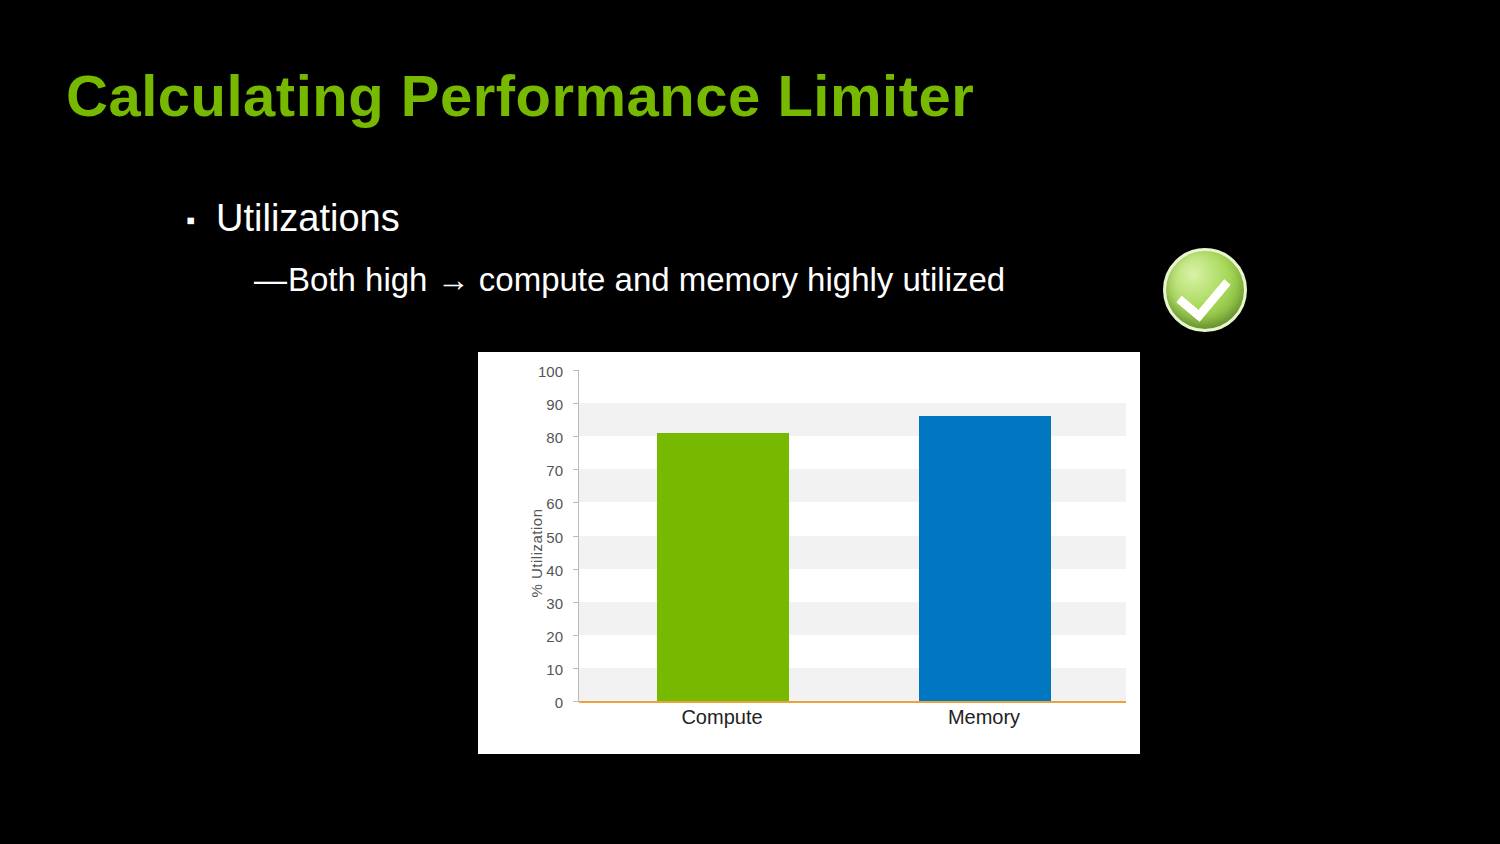Calculating Performance Limiter
▪Utilizations
—Both high → compute and memory highly utilized
% Utilization
100
90
80
70
60
50
40
30
20
10
0
Compute
Memory